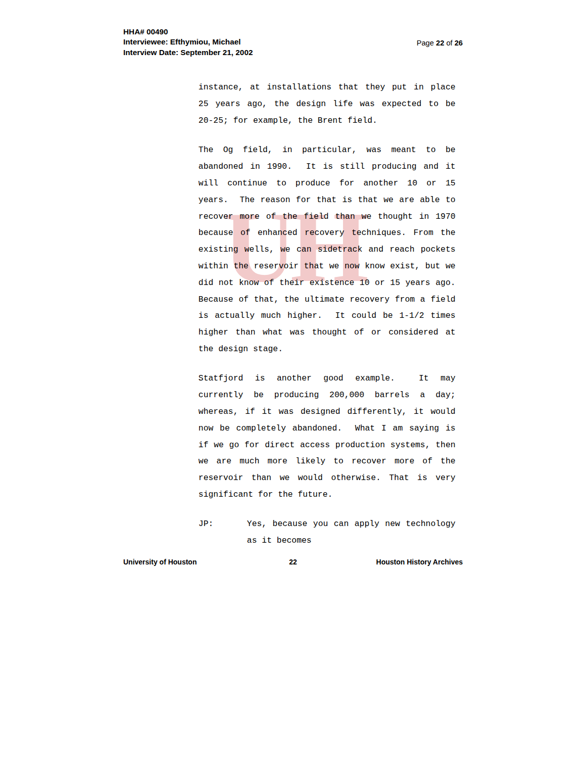HHA# 00490
Interviewee: Efthymiou, Michael
Interview Date: September 21, 2002
Page 22 of 26
UH
instance, at installations that they put in place 25 years ago, the design life was expected to be 20-25; for example, the Brent field.
The Og field, in particular, was meant to be abandoned in 1990. It is still producing and it will continue to produce for another 10 or 15 years. The reason for that is that we are able to recover more of the field than we thought in 1970 because of enhanced recovery techniques. From the existing wells, we can sidetrack and reach pockets within the reservoir that we now know exist, but we did not know of their existence 10 or 15 years ago. Because of that, the ultimate recovery from a field is actually much higher. It could be 1-1/2 times higher than what was thought of or considered at the design stage.
Statfjord is another good example. It may currently be producing 200,000 barrels a day; whereas, if it was designed differently, it would now be completely abandoned. What I am saying is if we go for direct access production systems, then we are much more likely to recover more of the reservoir than we would otherwise. That is very significant for the future.
JP: Yes, because you can apply new technology as it becomes
University of Houston
22
Houston History Archives